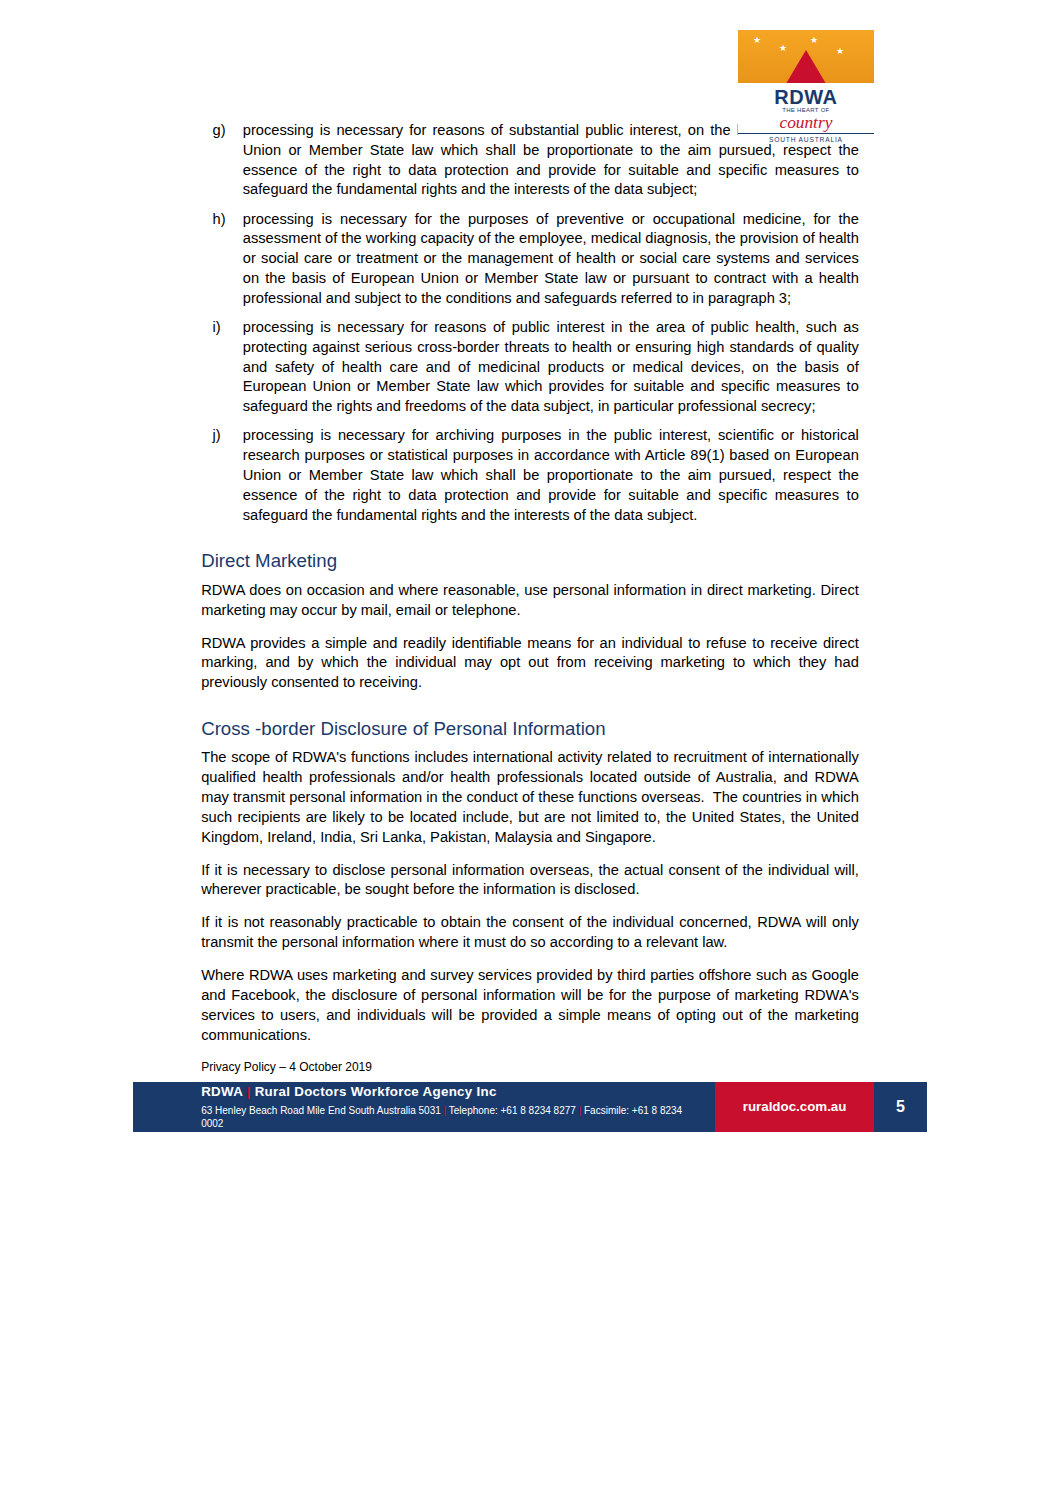★ ★ ★ ★ ★
RDWA
THE HEART OF
country
SOUTH AUSTRALIA
g) processing is necessary for reasons of substantial public interest, on the basis of European Union or Member State law which shall be proportionate to the aim pursued, respect the essence of the right to data protection and provide for suitable and specific measures to safeguard the fundamental rights and the interests of the data subject;
h) processing is necessary for the purposes of preventive or occupational medicine, for the assessment of the working capacity of the employee, medical diagnosis, the provision of health or social care or treatment or the management of health or social care systems and services on the basis of European Union or Member State law or pursuant to contract with a health professional and subject to the conditions and safeguards referred to in paragraph 3;
i) processing is necessary for reasons of public interest in the area of public health, such as protecting against serious cross-border threats to health or ensuring high standards of quality and safety of health care and of medicinal products or medical devices, on the basis of European Union or Member State law which provides for suitable and specific measures to safeguard the rights and freedoms of the data subject, in particular professional secrecy;
j) processing is necessary for archiving purposes in the public interest, scientific or historical research purposes or statistical purposes in accordance with Article 89(1) based on European Union or Member State law which shall be proportionate to the aim pursued, respect the essence of the right to data protection and provide for suitable and specific measures to safeguard the fundamental rights and the interests of the data subject.
Direct Marketing
RDWA does on occasion and where reasonable, use personal information in direct marketing. Direct marketing may occur by mail, email or telephone.
RDWA provides a simple and readily identifiable means for an individual to refuse to receive direct marking, and by which the individual may opt out from receiving marketing to which they had previously consented to receiving.
Cross -border Disclosure of Personal Information
The scope of RDWA's functions includes international activity related to recruitment of internationally qualified health professionals and/or health professionals located outside of Australia, and RDWA may transmit personal information in the conduct of these functions overseas. The countries in which such recipients are likely to be located include, but are not limited to, the United States, the United Kingdom, Ireland, India, Sri Lanka, Pakistan, Malaysia and Singapore.
If it is necessary to disclose personal information overseas, the actual consent of the individual will, wherever practicable, be sought before the information is disclosed.
If it is not reasonably practicable to obtain the consent of the individual concerned, RDWA will only transmit the personal information where it must do so according to a relevant law.
Where RDWA uses marketing and survey services provided by third parties offshore such as Google and Facebook, the disclosure of personal information will be for the purpose of marketing RDWA's services to users, and individuals will be provided a simple means of opting out of the marketing communications.
Privacy Policy – 4 October 2019
RDWA | Rural Doctors Workforce Agency Inc
63 Henley Beach Road Mile End South Australia 5031 | Telephone: +61 8 8234 8277 | Facsimile: +61 8 8234 0002
ruraldoc.com.au
5